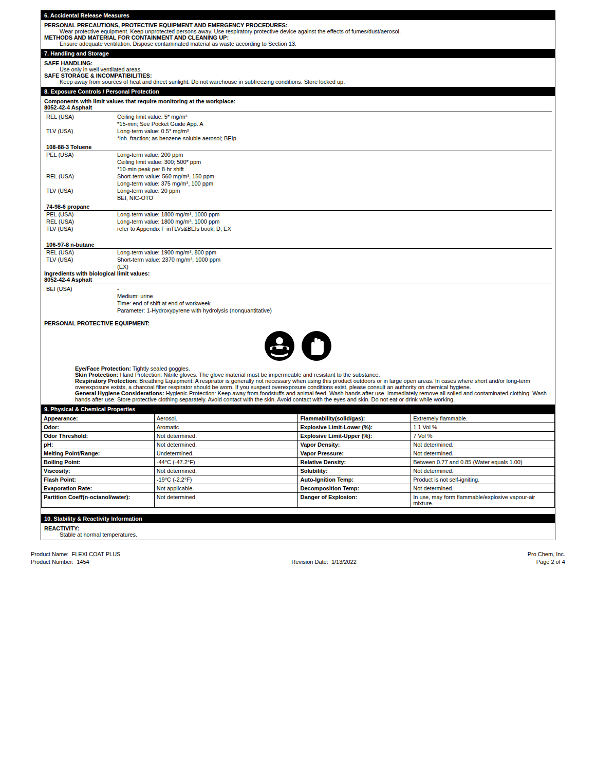6. Accidental Release Measures
PERSONAL PRECAUTIONS, PROTECTIVE EQUIPMENT AND EMERGENCY PROCEDURES:
Wear protective equipment. Keep unprotected persons away. Use respiratory protective device against the effects of fumes/dust/aerosol.
METHODS AND MATERIAL FOR CONTAINMENT AND CLEANING UP:
Ensure adequate ventilation. Dispose contaminated material as waste according to Section 13.
7. Handling and Storage
SAFE HANDLING:
Use only in well ventilated areas.
SAFE STORAGE & INCOMPATIBILITIES:
Keep away from sources of heat and direct sunlight. Do not warehouse in subfreezing conditions. Store locked up.
8. Exposure Controls / Personal Protection
Components with limit values that require monitoring at the workplace:
8052-42-4 Asphalt
| REL (USA) | Ceiling limit value: 5* mg/m³ |
| | *15-min; See Pocket Guide App. A |
| TLV (USA) | Long-term value: 0.5* mg/m³ |
| | *inh. fraction; as benzene-soluble aerosol; BEIp |
| 108-88-3 Toluene |
| PEL (USA) | Long-term value: 200 ppm |
| | Ceiling limit value: 300; 500* ppm |
| | *10-min peak per 8-hr shift |
| REL (USA) | Short-term value: 560 mg/m³, 150 ppm |
| | Long-term value: 375 mg/m³, 100 ppm |
| TLV (USA) | Long-term value: 20 ppm |
| | BEI, NIC-OTO |
| 74-98-6 propane |
| PEL (USA) | Long-term value: 1800 mg/m³, 1000 ppm |
| REL (USA) | Long-term value: 1800 mg/m³, 1000 ppm |
| TLV (USA) | refer to Appendix F inTLVs&BEIs book; D, EX |
| 106-97-8 n-butane |
| REL (USA) | Long-term value: 1900 mg/m³, 800 ppm |
| TLV (USA) | Short-term value: 2370 mg/m³, 1000 ppm |
| | (EX) |
Ingredients with biological limit values:
8052-42-4 Asphalt
| BEI (USA) | - |
| | Medium: urine |
| | Time: end of shift at end of workweek |
| | Parameter: 1-Hydroxypyrene with hydrolysis (nonquantitative) |
PERSONAL PROTECTIVE EQUIPMENT:
Eye/Face Protection: Tightly sealed goggles.
Skin Protection: Hand Protection: Nitrile gloves. The glove material must be impermeable and resistant to the substance.
Respiratory Protection: Breathing Equipment: A respirator is generally not necessary when using this product outdoors or in large open areas. In cases where short and/or long-term overexposure exists, a charcoal filter respirator should be worn. If you suspect overexposure conditions exist, please consult an authority on chemical hygiene.
General Hygiene Considerations: Hygienic Protection: Keep away from foodstuffs and animal feed. Wash hands after use. Immediately remove all soiled and contaminated clothing. Wash hands after use. Store protective clothing separately. Avoid contact with the skin. Avoid contact with the eyes and skin. Do not eat or drink while working.
9. Physical & Chemical Properties
| Appearance: | Aerosol. | Flammability(solid/gas): | Extremely flammable. |
| Odor: | Aromatic | Explosive Limit-Lower (%): | 1.1 Vol % |
| Odor Threshold: | Not determined. | Explosive Limit-Upper (%): | 7 Vol % |
| pH: | Not determined. | Vapor Density: | Not determined. |
| Melting Point/Range: | Undetermined. | Vapor Pressure: | Not determined. |
| Boiling Point: | -44°C (-47.2°F) | Relative Density: | Between 0.77 and 0.85 (Water equals 1.00) |
| Viscosity: | Not determined. | Solubility: | Not determined. |
| Flash Point: | -19°C (-2.2°F) | Auto-Ignition Temp: | Product is not self-igniting. |
| Evaporation Rate: | Not applicable. | Decomposition Temp: | Not determined. |
| Partition Coeff(n-octanol/water): | Not determined. | Danger of Explosion: | In use, may form flammable/explosive vapour-air mixture. |
10. Stability & Reactivity Information
REACTIVITY:
Stable at normal temperatures.
Product Name: FLEXI COAT PLUS
Product Number: 1454
Revision Date: 1/13/2022
Pro Chem, Inc.
Page 2 of 4